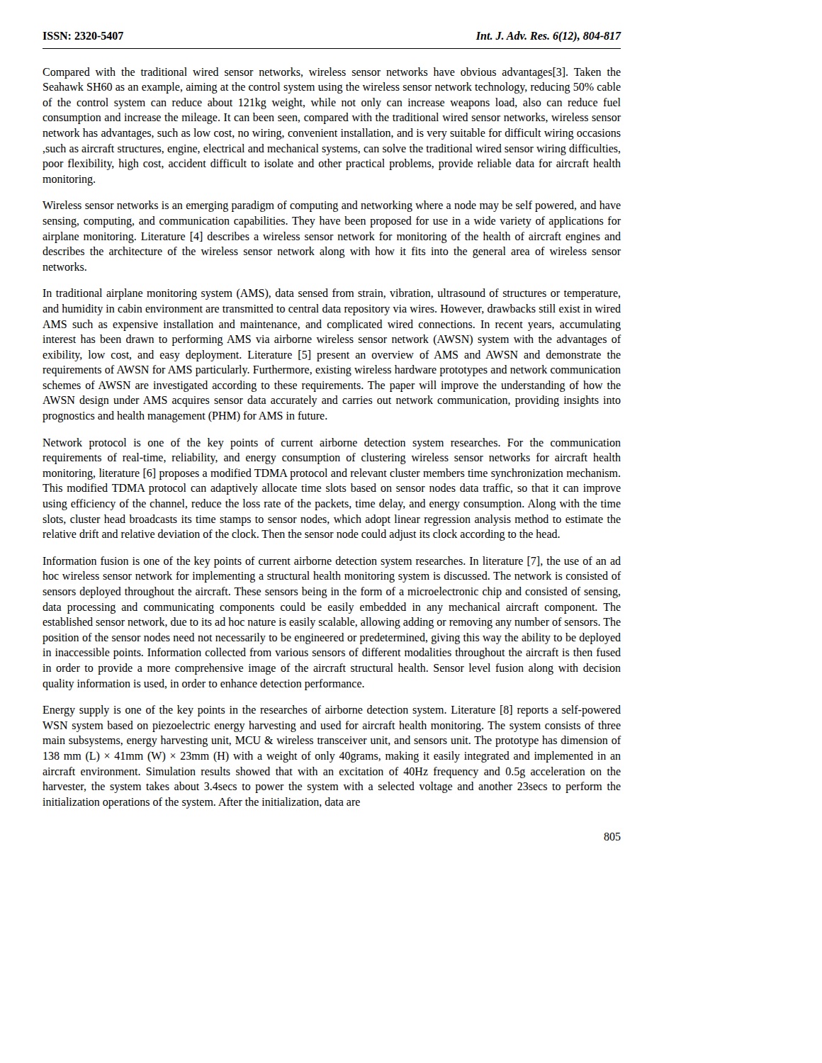ISSN: 2320-5407 Int. J. Adv. Res. 6(12), 804-817
Compared with the traditional wired sensor networks, wireless sensor networks have obvious advantages[3]. Taken the Seahawk SH60 as an example, aiming at the control system using the wireless sensor network technology, reducing 50% cable of the control system can reduce about 121kg weight, while not only can increase weapons load, also can reduce fuel consumption and increase the mileage. It can been seen, compared with the traditional wired sensor networks, wireless sensor network has advantages, such as low cost, no wiring, convenient installation, and is very suitable for difficult wiring occasions ,such as aircraft structures, engine, electrical and mechanical systems, can solve the traditional wired sensor wiring difficulties, poor flexibility, high cost, accident difficult to isolate and other practical problems, provide reliable data for aircraft health monitoring.
Wireless sensor networks is an emerging paradigm of computing and networking where a node may be self powered, and have sensing, computing, and communication capabilities. They have been proposed for use in a wide variety of applications for airplane monitoring. Literature [4] describes a wireless sensor network for monitoring of the health of aircraft engines and describes the architecture of the wireless sensor network along with how it fits into the general area of wireless sensor networks.
In traditional airplane monitoring system (AMS), data sensed from strain, vibration, ultrasound of structures or temperature, and humidity in cabin environment are transmitted to central data repository via wires. However, drawbacks still exist in wired AMS such as expensive installation and maintenance, and complicated wired connections. In recent years, accumulating interest has been drawn to performing AMS via airborne wireless sensor network (AWSN) system with the advantages of exibility, low cost, and easy deployment. Literature [5] present an overview of AMS and AWSN and demonstrate the requirements of AWSN for AMS particularly. Furthermore, existing wireless hardware prototypes and network communication schemes of AWSN are investigated according to these requirements. The paper will improve the understanding of how the AWSN design under AMS acquires sensor data accurately and carries out network communication, providing insights into prognostics and health management (PHM) for AMS in future.
Network protocol is one of the key points of current airborne detection system researches. For the communication requirements of real-time, reliability, and energy consumption of clustering wireless sensor networks for aircraft health monitoring, literature [6] proposes a modified TDMA protocol and relevant cluster members time synchronization mechanism. This modified TDMA protocol can adaptively allocate time slots based on sensor nodes data traffic, so that it can improve using efficiency of the channel, reduce the loss rate of the packets, time delay, and energy consumption. Along with the time slots, cluster head broadcasts its time stamps to sensor nodes, which adopt linear regression analysis method to estimate the relative drift and relative deviation of the clock. Then the sensor node could adjust its clock according to the head.
Information fusion is one of the key points of current airborne detection system researches. In literature [7], the use of an ad hoc wireless sensor network for implementing a structural health monitoring system is discussed. The network is consisted of sensors deployed throughout the aircraft. These sensors being in the form of a microelectronic chip and consisted of sensing, data processing and communicating components could be easily embedded in any mechanical aircraft component. The established sensor network, due to its ad hoc nature is easily scalable, allowing adding or removing any number of sensors. The position of the sensor nodes need not necessarily to be engineered or predetermined, giving this way the ability to be deployed in inaccessible points. Information collected from various sensors of different modalities throughout the aircraft is then fused in order to provide a more comprehensive image of the aircraft structural health. Sensor level fusion along with decision quality information is used, in order to enhance detection performance.
Energy supply is one of the key points in the researches of airborne detection system. Literature [8] reports a self-powered WSN system based on piezoelectric energy harvesting and used for aircraft health monitoring. The system consists of three main subsystems, energy harvesting unit, MCU & wireless transceiver unit, and sensors unit. The prototype has dimension of 138 mm (L) × 41mm (W) × 23mm (H) with a weight of only 40grams, making it easily integrated and implemented in an aircraft environment. Simulation results showed that with an excitation of 40Hz frequency and 0.5g acceleration on the harvester, the system takes about 3.4secs to power the system with a selected voltage and another 23secs to perform the initialization operations of the system. After the initialization, data are
805